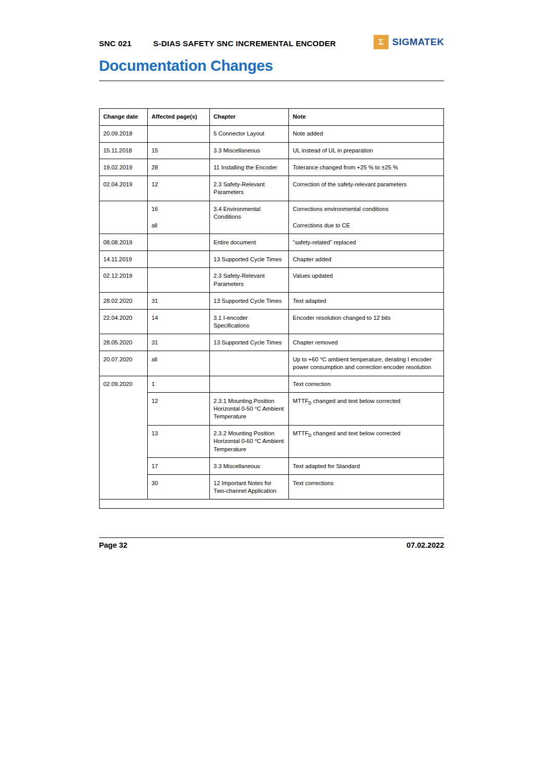SNC 021 S-DIAS SAFETY SNC INCREMENTAL ENCODER
Σ
SIGMATEK
Documentation Changes
| Change date | Affected page(s) | Chapter | Note |
| --- | --- | --- | --- |
| 20.09.2018 | | 5 Connector Layout | Note added |
| 15.11.2018 | 15 | 3.3 Miscellaneous | UL instead of UL in preparation |
| 19.02.2019 | 28 | 11 Installing the Encoder | Tolerance changed from +25 % to ±25 % |
| 02.04.2019 | 12 | 2.3 Safety-Relevant Parameters | Correction of the safety-relevant parameters |
| | 16 | 3.4 Environmental Conditions | Corrections environmental conditions |
| | all | Corrections due to CE |
| 08.08.2019 | | Entire document | “safety-related” replaced |
| 14.11.2019 | | 13 Supported Cycle Times | Chapter added |
| 02.12.2019 | | 2.3 Safety-Relevant Parameters | Values updated |
| 28.02.2020 | 31 | 13 Supported Cycle Times | Text adapted |
| 22.04.2020 | 14 | 3.1 I-encoder Specifications | Encoder resolution changed to 12 bits |
| 28.05.2020 | 31 | 13 Supported Cycle Times | Chapter removed |
| 20.07.2020 | all | | Up to +60 °C ambient temperature, derating I encoder power consumption and correction encoder resolution |
| 02.09.2020 | 1 | | Text correction |
| 12 | 2.3.1 Mounting Position Horizontal 0-50 °C Ambient Temperature | MTTF D changed and text below corrected |
| 13 | 2.3.2 Mounting Position Horizontal 0-60 °C Ambient Temperature | MTTF D changed and text below corrected |
| 17 | 3.3 Miscellaneous | Text adapted for Standard |
| 30 | 12 Important Notes for Two-channel Application | Text corrections |
Page 32 07.02.2022